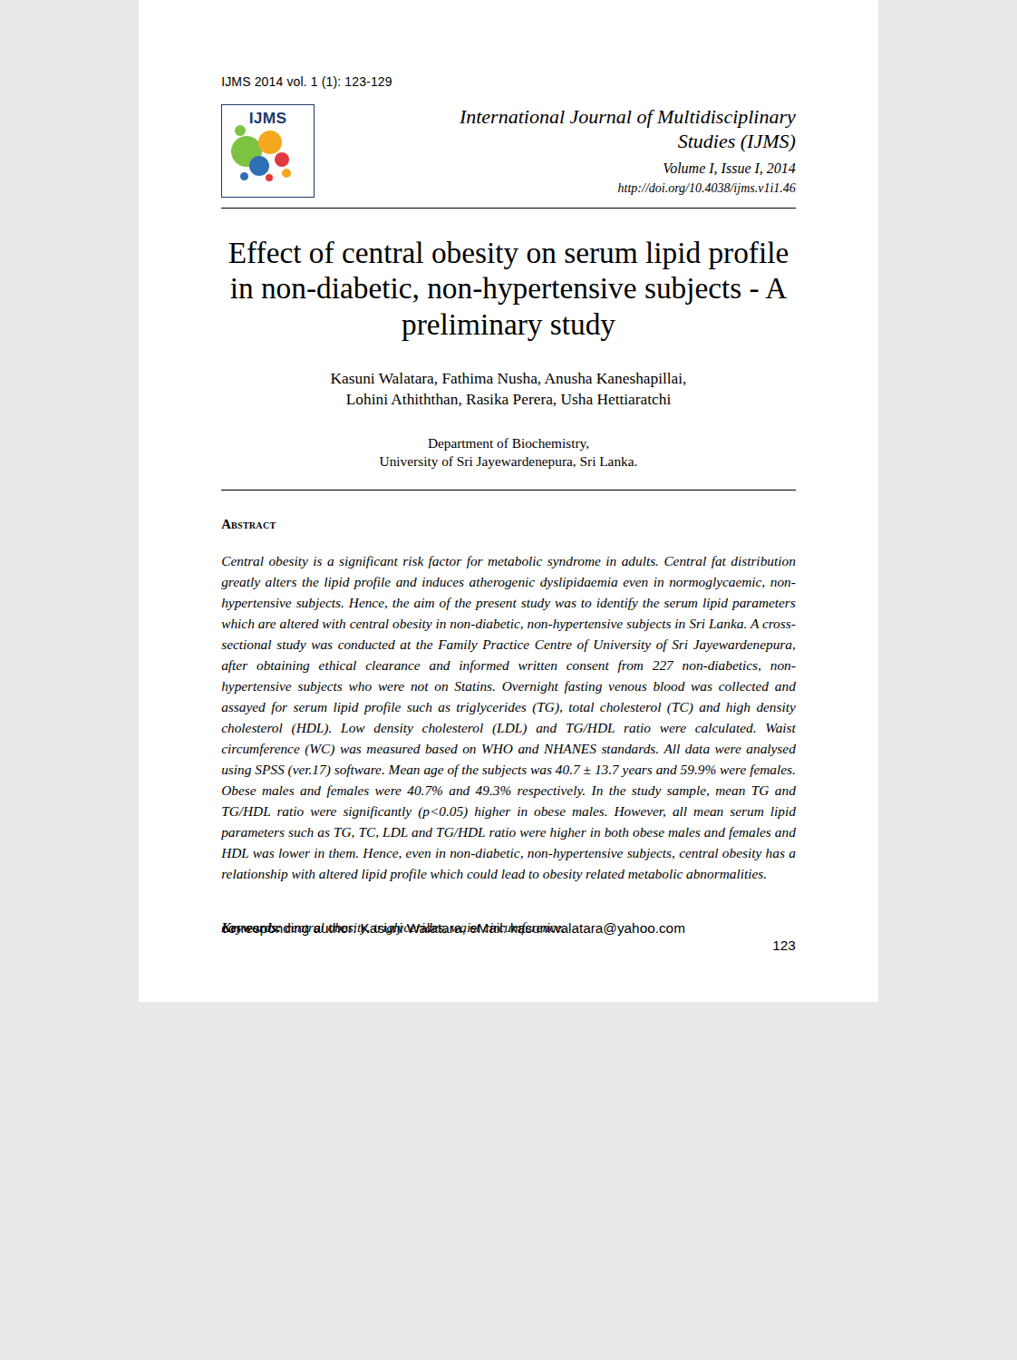IJMS 2014 vol. 1 (1): 123-129
IJMS
International Journal of Multidisciplinary
Studies (IJMS)
Volume I, Issue I, 2014
http://doi.org/10.4038/ijms.v1i1.46
Effect of central obesity on serum lipid profile in non-diabetic, non-hypertensive subjects - A preliminary study
Kasuni Walatara, Fathima Nusha, Anusha Kaneshapillai,
Lohini Athiththan, Rasika Perera, Usha Hettiaratchi
Department of Biochemistry,
University of Sri Jayewardenepura, Sri Lanka.
Abstract
Central obesity is a significant risk factor for metabolic syndrome in adults. Central fat distribution greatly alters the lipid profile and induces atherogenic dyslipidaemia even in normoglycaemic, non-hypertensive subjects. Hence, the aim of the present study was to identify the serum lipid parameters which are altered with central obesity in non-diabetic, non-hypertensive subjects in Sri Lanka. A cross-sectional study was conducted at the Family Practice Centre of University of Sri Jayewardenepura, after obtaining ethical clearance and informed written consent from 227 non-diabetics, non-hypertensive subjects who were not on Statins. Overnight fasting venous blood was collected and assayed for serum lipid profile such as triglycerides (TG), total cholesterol (TC) and high density cholesterol (HDL). Low density cholesterol (LDL) and TG/HDL ratio were calculated. Waist circumference (WC) was measured based on WHO and NHANES standards. All data were analysed using SPSS (ver.17) software. Mean age of the subjects was 40.7 ± 13.7 years and 59.9% were females. Obese males and females were 40.7% and 49.3% respectively. In the study sample, mean TG and TG/HDL ratio were significantly (p<0.05) higher in obese males. However, all mean serum lipid parameters such as TG, TC, LDL and TG/HDL ratio were higher in both obese males and females and HDL was lower in them. Hence, even in non-diabetic, non-hypertensive subjects, central obesity has a relationship with altered lipid profile which could lead to obesity related metabolic abnormalities.
Keywords: central obesity, triglycerides, waist circumference.
corresponding author: Kasuni Walatara, eMail: kasuniwalatara@yahoo.com
123